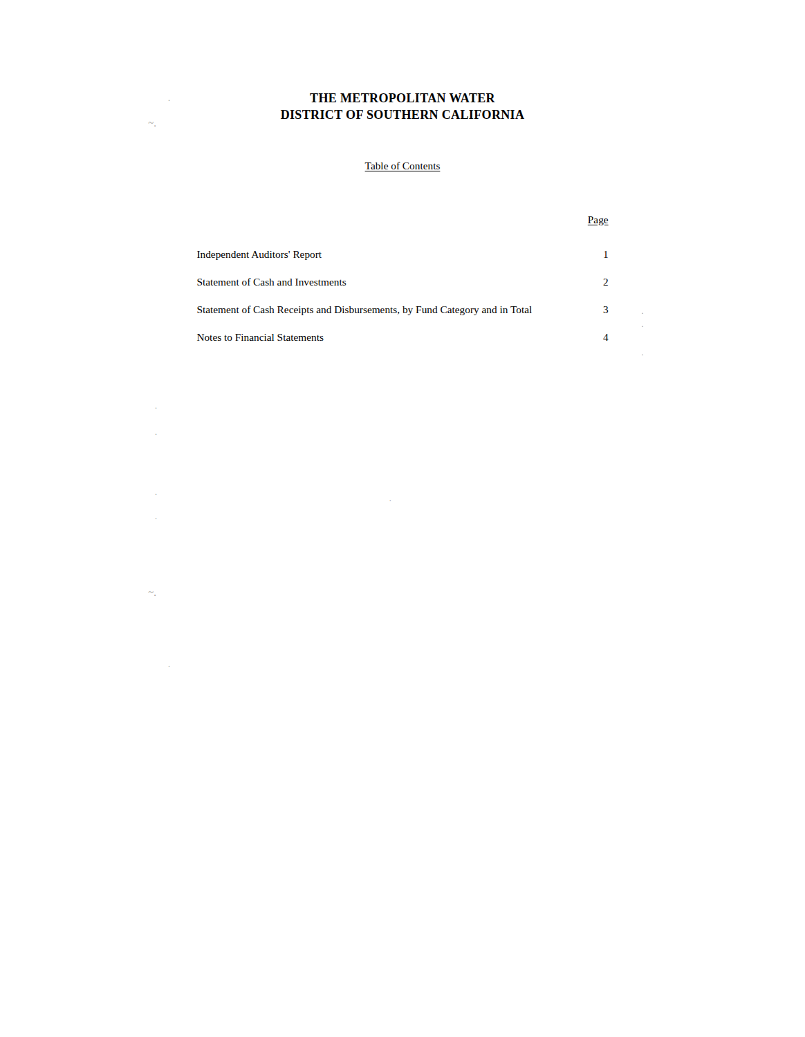. ~. . . . . ~. . . . . .
THE METROPOLITAN WATER DISTRICT OF SOUTHERN CALIFORNIA
Table of Contents
| | Page |
| --- | --- |
| Independent Auditors' Report | 1 |
| Statement of Cash and Investments | 2 |
| Statement of Cash Receipts and Disbursements, by Fund Category and in Total | 3 |
| Notes to Financial Statements | 4 |